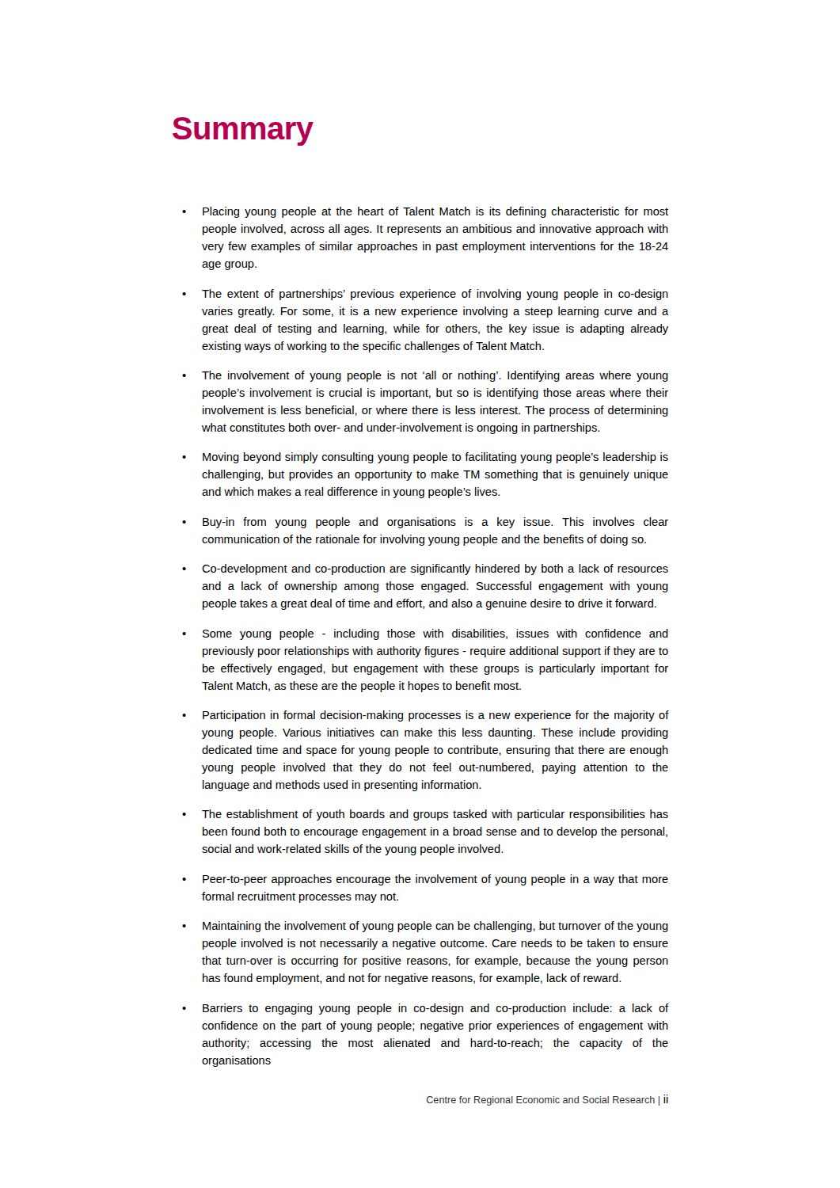Summary
Placing young people at the heart of Talent Match is its defining characteristic for most people involved, across all ages. It represents an ambitious and innovative approach with very few examples of similar approaches in past employment interventions for the 18-24 age group.
The extent of partnerships’ previous experience of involving young people in co-design varies greatly. For some, it is a new experience involving a steep learning curve and a great deal of testing and learning, while for others, the key issue is adapting already existing ways of working to the specific challenges of Talent Match.
The involvement of young people is not ‘all or nothing’. Identifying areas where young people’s involvement is crucial is important, but so is identifying those areas where their involvement is less beneficial, or where there is less interest. The process of determining what constitutes both over- and under-involvement is ongoing in partnerships.
Moving beyond simply consulting young people to facilitating young people’s leadership is challenging, but provides an opportunity to make TM something that is genuinely unique and which makes a real difference in young people’s lives.
Buy-in from young people and organisations is a key issue. This involves clear communication of the rationale for involving young people and the benefits of doing so.
Co-development and co-production are significantly hindered by both a lack of resources and a lack of ownership among those engaged. Successful engagement with young people takes a great deal of time and effort, and also a genuine desire to drive it forward.
Some young people - including those with disabilities, issues with confidence and previously poor relationships with authority figures - require additional support if they are to be effectively engaged, but engagement with these groups is particularly important for Talent Match, as these are the people it hopes to benefit most.
Participation in formal decision-making processes is a new experience for the majority of young people. Various initiatives can make this less daunting. These include providing dedicated time and space for young people to contribute, ensuring that there are enough young people involved that they do not feel out-numbered, paying attention to the language and methods used in presenting information.
The establishment of youth boards and groups tasked with particular responsibilities has been found both to encourage engagement in a broad sense and to develop the personal, social and work-related skills of the young people involved.
Peer-to-peer approaches encourage the involvement of young people in a way that more formal recruitment processes may not.
Maintaining the involvement of young people can be challenging, but turnover of the young people involved is not necessarily a negative outcome. Care needs to be taken to ensure that turn-over is occurring for positive reasons, for example, because the young person has found employment, and not for negative reasons, for example, lack of reward.
Barriers to engaging young people in co-design and co-production include: a lack of confidence on the part of young people; negative prior experiences of engagement with authority; accessing the most alienated and hard-to-reach; the capacity of the organisations
Centre for Regional Economic and Social Research | ii